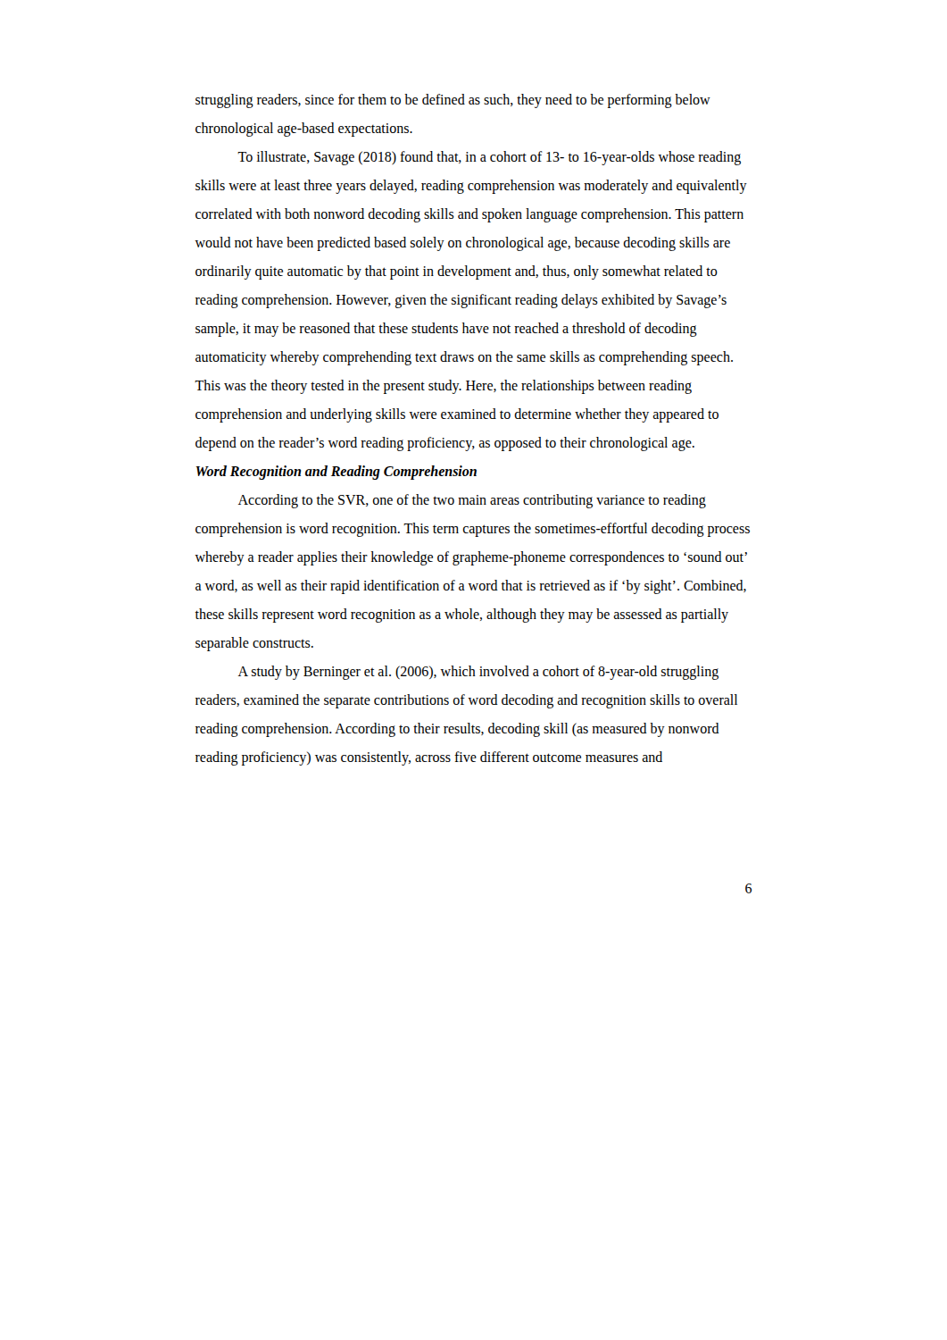struggling readers, since for them to be defined as such, they need to be performing below chronological age-based expectations.
To illustrate, Savage (2018) found that, in a cohort of 13- to 16-year-olds whose reading skills were at least three years delayed, reading comprehension was moderately and equivalently correlated with both nonword decoding skills and spoken language comprehension. This pattern would not have been predicted based solely on chronological age, because decoding skills are ordinarily quite automatic by that point in development and, thus, only somewhat related to reading comprehension. However, given the significant reading delays exhibited by Savage’s sample, it may be reasoned that these students have not reached a threshold of decoding automaticity whereby comprehending text draws on the same skills as comprehending speech. This was the theory tested in the present study. Here, the relationships between reading comprehension and underlying skills were examined to determine whether they appeared to depend on the reader’s word reading proficiency, as opposed to their chronological age.
Word Recognition and Reading Comprehension
According to the SVR, one of the two main areas contributing variance to reading comprehension is word recognition. This term captures the sometimes-effortful decoding process whereby a reader applies their knowledge of grapheme-phoneme correspondences to ‘sound out’ a word, as well as their rapid identification of a word that is retrieved as if ‘by sight’. Combined, these skills represent word recognition as a whole, although they may be assessed as partially separable constructs.
A study by Berninger et al. (2006), which involved a cohort of 8-year-old struggling readers, examined the separate contributions of word decoding and recognition skills to overall reading comprehension. According to their results, decoding skill (as measured by nonword reading proficiency) was consistently, across five different outcome measures and
6